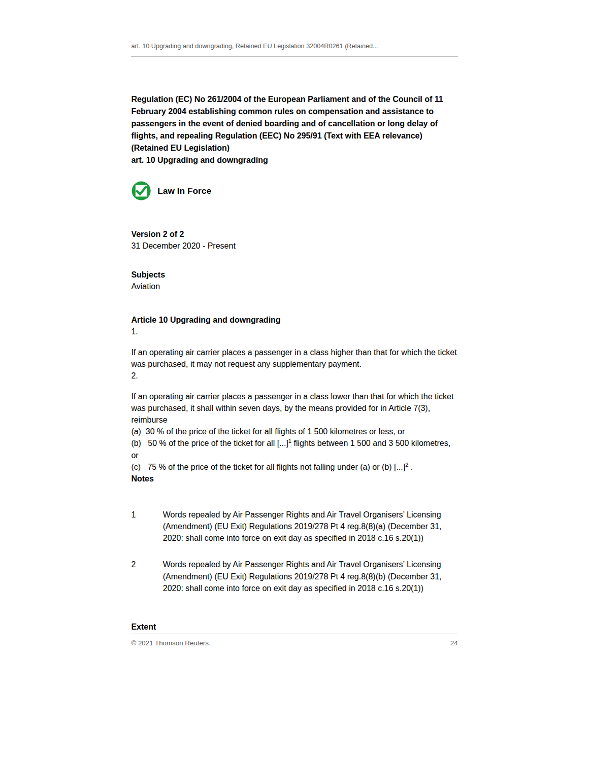art. 10 Upgrading and downgrading, Retained EU Legislation 32004R0261 (Retained...
Regulation (EC) No 261/2004 of the European Parliament and of the Council of 11 February 2004 establishing common rules on compensation and assistance to passengers in the event of denied boarding and of cancellation or long delay of flights, and repealing Regulation (EEC) No 295/91 (Text with EEA relevance) (Retained EU Legislation)
art. 10 Upgrading and downgrading
Law In Force
Version 2 of 2
31 December 2020 - Present
Subjects
Aviation
Article 10 Upgrading and downgrading
1.
If an operating air carrier places a passenger in a class higher than that for which the ticket was purchased, it may not request any supplementary payment.
2.
If an operating air carrier places a passenger in a class lower than that for which the ticket was purchased, it shall within seven days, by the means provided for in Article 7(3), reimburse
(a) 30 % of the price of the ticket for all flights of 1 500 kilometres or less, or
(b) 50 % of the price of the ticket for all [...]1 flights between 1 500 and 3 500 kilometres, or
(c) 75 % of the price of the ticket for all flights not falling under (a) or (b) [...]2 .
Notes
1
Words repealed by Air Passenger Rights and Air Travel Organisers’ Licensing (Amendment) (EU Exit) Regulations 2019/278 Pt 4 reg.8(8)(a) (December 31, 2020: shall come into force on exit day as specified in 2018 c.16 s.20(1))
2
Words repealed by Air Passenger Rights and Air Travel Organisers’ Licensing (Amendment) (EU Exit) Regulations 2019/278 Pt 4 reg.8(8)(b) (December 31, 2020: shall come into force on exit day as specified in 2018 c.16 s.20(1))
Extent
© 2021 Thomson Reuters. 24